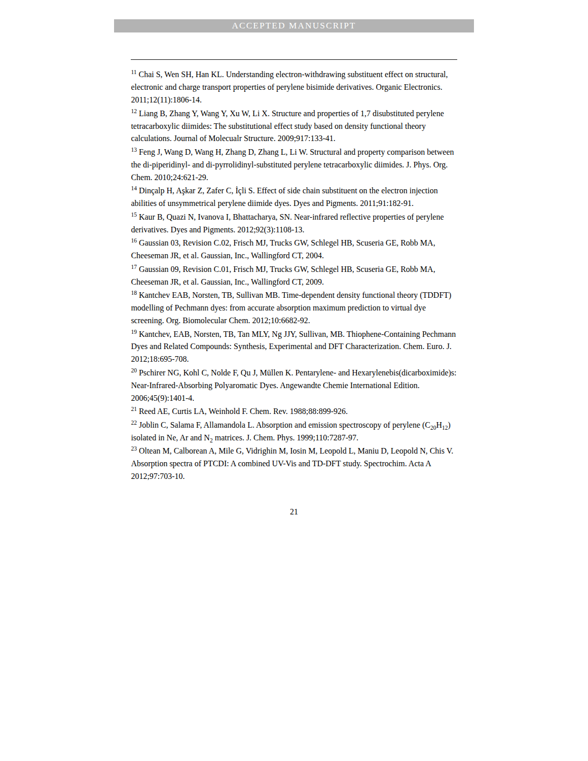ACCEPTED MANUSCRIPT
11 Chai S, Wen SH, Han KL. Understanding electron-withdrawing substituent effect on structural, electronic and charge transport properties of perylene bisimide derivatives. Organic Electronics. 2011;12(11):1806-14.
12 Liang B, Zhang Y, Wang Y, Xu W, Li X. Structure and properties of 1,7 disubstituted perylene tetracarboxylic diimides: The substitutional effect study based on density functional theory calculations. Journal of Molecualr Structure. 2009;917:133-41.
13 Feng J, Wang D, Wang H, Zhang D, Zhang L, Li W. Structural and property comparison between the di-piperidinyl- and di-pyrrolidinyl-substituted perylene tetracarboxylic diimides. J. Phys. Org. Chem. 2010;24:621-29.
14 Dinçalp H, Aşkar Z, Zafer C, İçli S. Effect of side chain substituent on the electron injection abilities of unsymmetrical perylene diimide dyes. Dyes and Pigments. 2011;91:182-91.
15 Kaur B, Quazi N, Ivanova I, Bhattacharya, SN. Near-infrared reflective properties of perylene derivatives. Dyes and Pigments. 2012;92(3):1108-13.
16 Gaussian 03, Revision C.02, Frisch MJ, Trucks GW, Schlegel HB, Scuseria GE, Robb MA, Cheeseman JR, et al. Gaussian, Inc., Wallingford CT, 2004.
17 Gaussian 09, Revision C.01, Frisch MJ, Trucks GW, Schlegel HB, Scuseria GE, Robb MA, Cheeseman JR, et al. Gaussian, Inc., Wallingford CT, 2009.
18 Kantchev EAB, Norsten, TB, Sullivan MB. Time-dependent density functional theory (TDDFT) modelling of Pechmann dyes: from accurate absorption maximum prediction to virtual dye screening. Org. Biomolecular Chem. 2012;10:6682-92.
19 Kantchev, EAB, Norsten, TB, Tan MLY, Ng JJY, Sullivan, MB. Thiophene-Containing Pechmann Dyes and Related Compounds: Synthesis, Experimental and DFT Characterization. Chem. Euro. J. 2012;18:695-708.
20 Pschirer NG, Kohl C, Nolde F, Qu J, Müllen K. Pentarylene- and Hexarylenebis(dicarboximide)s: Near-Infrared-Absorbing Polyaromatic Dyes. Angewandte Chemie International Edition. 2006;45(9):1401-4.
21 Reed AE, Curtis LA, Weinhold F. Chem. Rev. 1988;88:899-926.
22 Joblin C, Salama F, Allamandola L. Absorption and emission spectroscopy of perylene (C20H12) isolated in Ne, Ar and N2 matrices. J. Chem. Phys. 1999;110:7287-97.
23 Oltean M, Calborean A, Mile G, Vidrighin M, Iosin M, Leopold L, Maniu D, Leopold N, Chis V. Absorption spectra of PTCDI: A combined UV-Vis and TD-DFT study. Spectrochim. Acta A 2012;97:703-10.
21